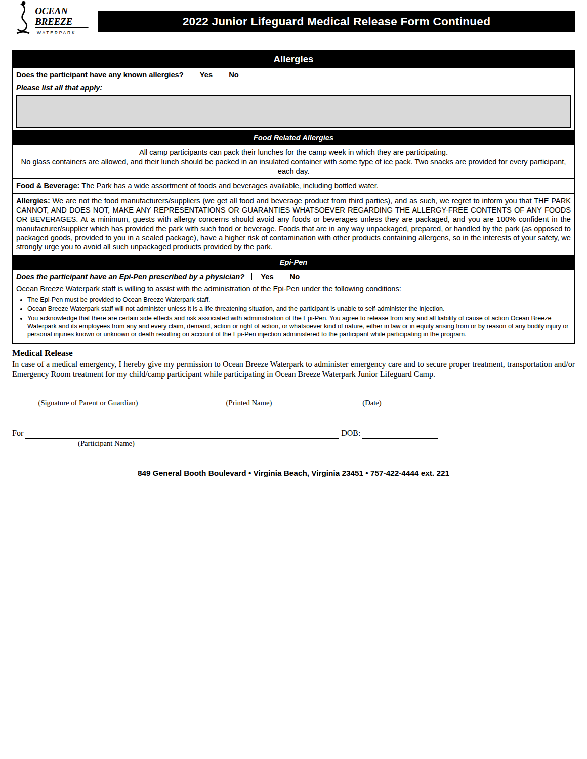OCEAN BREEZE WATERPARK
2022 Junior Lifeguard Medical Release Form Continued
| Allergies |
| Does the participant have any known allergies? Yes No Please list all that apply: |
| Food Related Allergies |
| All camp participants can pack their lunches for the camp week in which they are participating. No glass containers are allowed, and their lunch should be packed in an insulated container with some type of ice pack. Two snacks are provided for every participant, each day. |
| Food & Beverage: The Park has a wide assortment of foods and beverages available, including bottled water. |
| Allergies: We are not the food manufacturers/suppliers (we get all food and beverage product from third parties), and as such, we regret to inform you that THE PARK CANNOT, AND DOES NOT, MAKE ANY REPRESENTATIONS OR GUARANTIES WHATSOEVER REGARDING THE ALLERGY-FREE CONTENTS OF ANY FOODS OR BEVERAGES. At a minimum, guests with allergy concerns should avoid any foods or beverages unless they are packaged, and you are 100% confident in the manufacturer/supplier which has provided the park with such food or beverage. Foods that are in any way unpackaged, prepared, or handled by the park (as opposed to packaged goods, provided to you in a sealed package), have a higher risk of contamination with other products containing allergens, so in the interests of your safety, we strongly urge you to avoid all such unpackaged products provided by the park. |
| Epi-Pen |
| Does the participant have an Epi-Pen prescribed by a physician? Yes No Ocean Breeze Waterpark staff is willing to assist with the administration of the Epi-Pen under the following conditions: The Epi-Pen must be provided to Ocean Breeze Waterpark staff. Ocean Breeze Waterpark staff will not administer unless it is a life-threatening situation, and the participant is unable to self-administer the injection. You acknowledge that there are certain side effects and risk associated with administration of the Epi-Pen. You agree to release from any and all liability of cause of action Ocean Breeze Waterpark and its employees from any and every claim, demand, action or right of action, or whatsoever kind of nature, either in law or in equity arising from or by reason of any bodily injury or personal injuries known or unknown or death resulting on account of the Epi-Pen injection administered to the participant while participating in the program. |
Medical Release
In case of a medical emergency, I hereby give my permission to Ocean Breeze Waterpark to administer emergency care and to secure proper treatment, transportation and/or Emergency Room treatment for my child/camp participant while participating in Ocean Breeze Waterpark Junior Lifeguard Camp.
(Signature of Parent or Guardian)
(Printed Name)
(Date)
For DOB:
(Participant Name)
849 General Booth Boulevard • Virginia Beach, Virginia 23451 • 757-422-4444 ext. 221